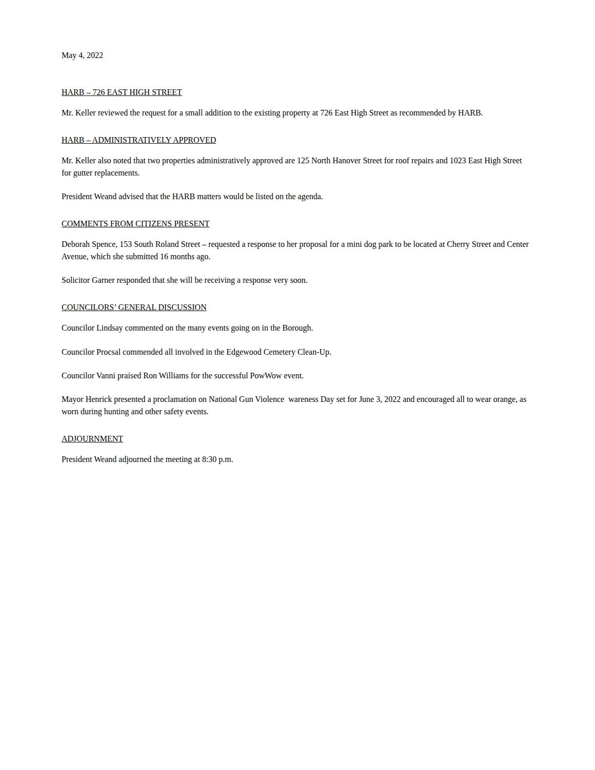May 4, 2022
HARB – 726 East High Street
Mr. Keller reviewed the request for a small addition to the existing property at 726 East High Street as recommended by HARB.
HARB – Administratively Approved
Mr. Keller also noted that two properties administratively approved are 125 North Hanover Street for roof repairs and 1023 East High Street for gutter replacements.
President Weand advised that the HARB matters would be listed on the agenda.
Comments from Citizens Present
Deborah Spence, 153 South Roland Street – requested a response to her proposal for a mini dog park to be located at Cherry Street and Center Avenue, which she submitted 16 months ago.
Solicitor Garner responded that she will be receiving a response very soon.
Councilors’ General Discussion
Councilor Lindsay commented on the many events going on in the Borough.
Councilor Procsal commended all involved in the Edgewood Cemetery Clean-Up.
Councilor Vanni praised Ron Williams for the successful PowWow event.
Mayor Henrick presented a proclamation on National Gun Violence wareness Day set for June 3, 2022 and encouraged all to wear orange, as worn during hunting and other safety events.
Adjournment
President Weand adjourned the meeting at 8:30 p.m.